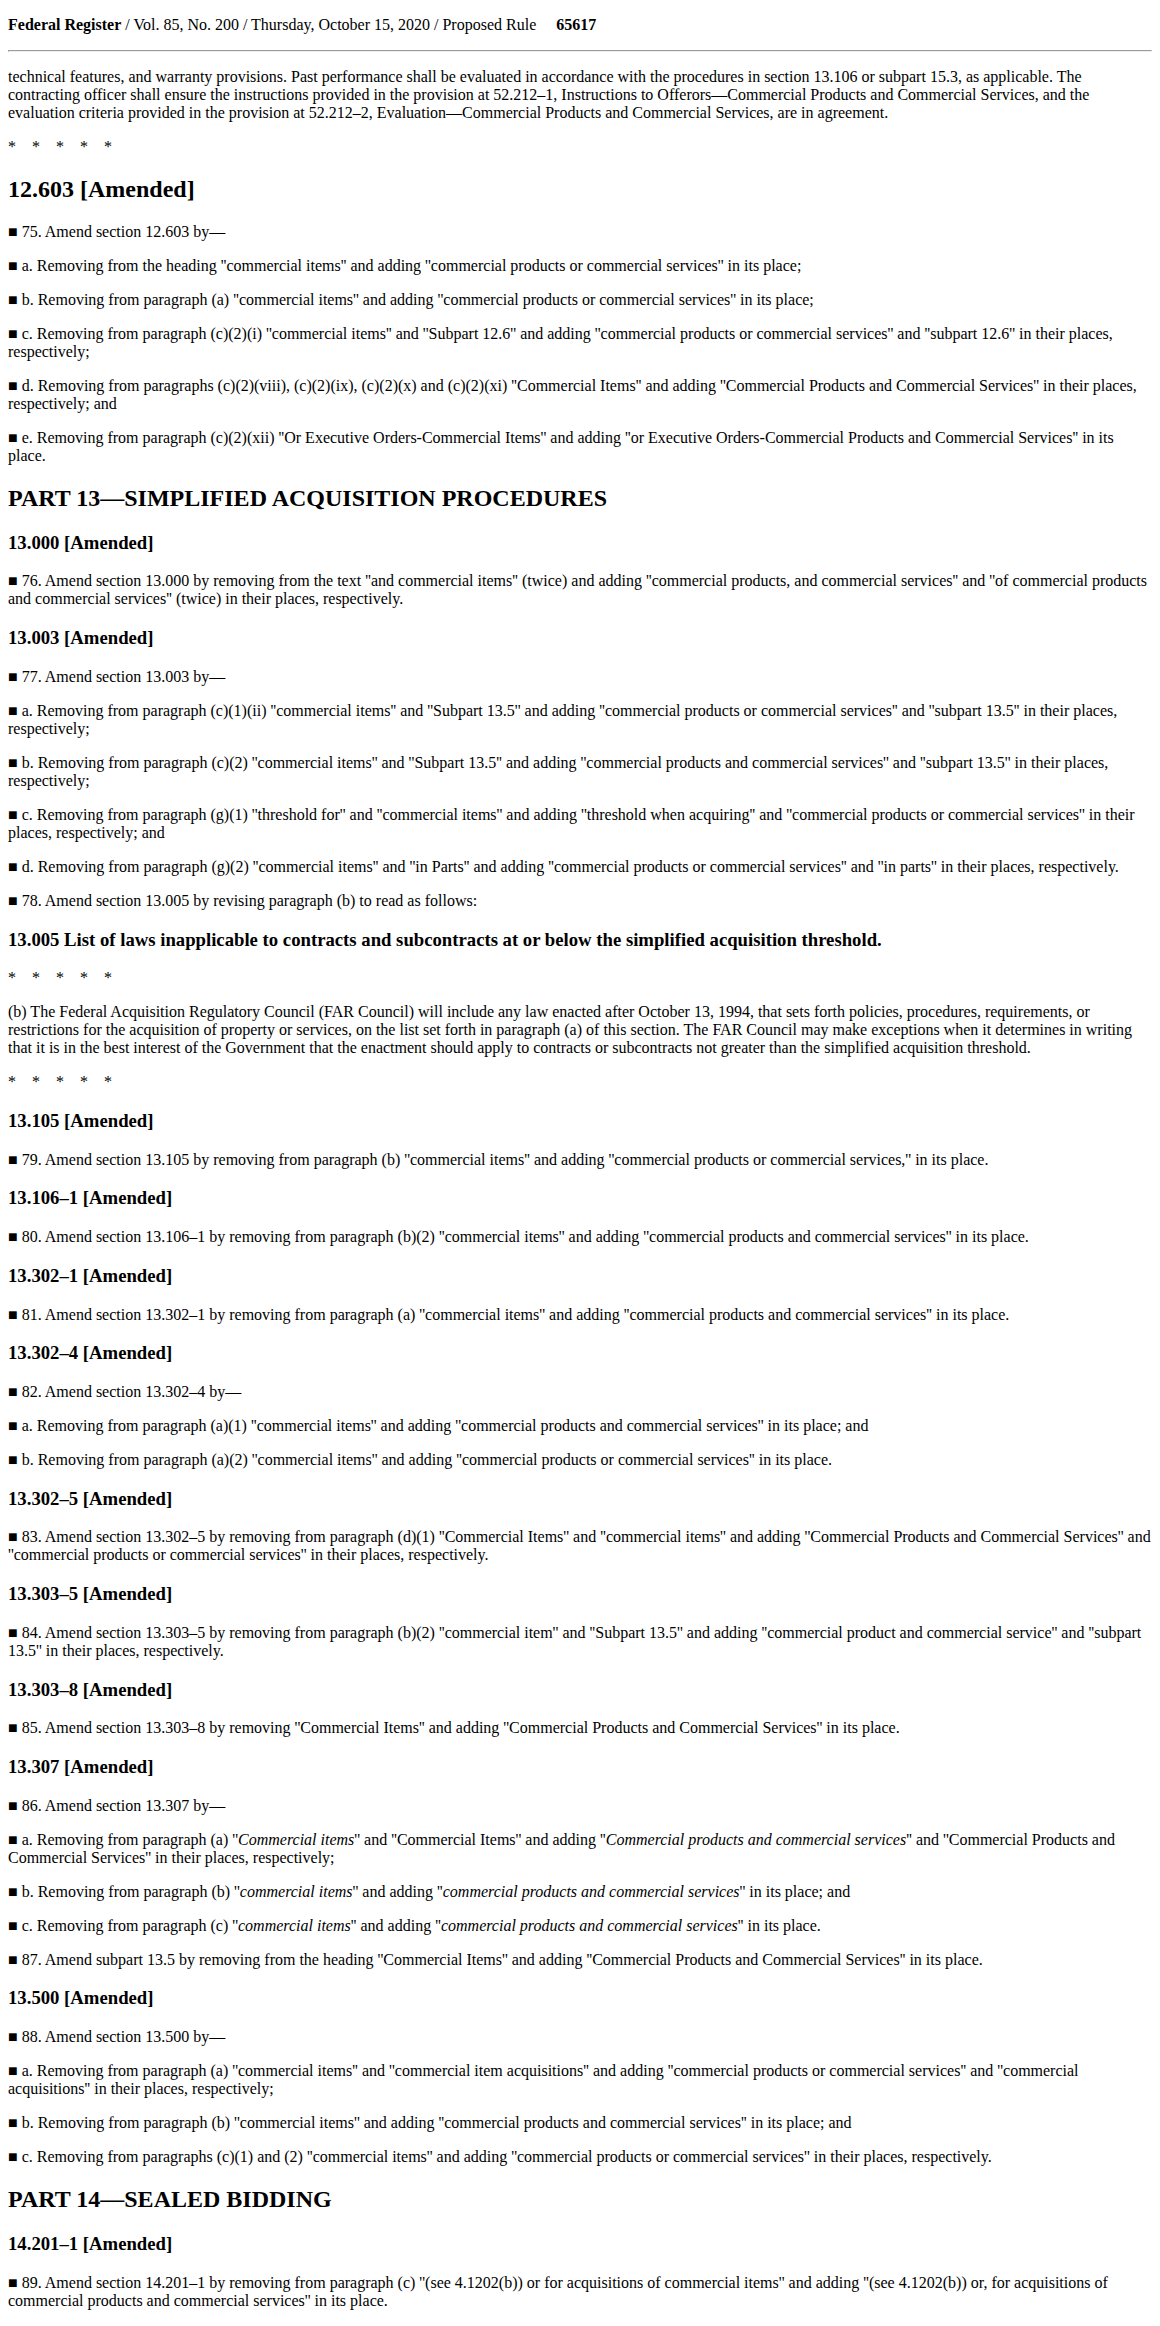Federal Register / Vol. 85, No. 200 / Thursday, October 15, 2020 / Proposed Rule 65617
technical features, and warranty provisions. Past performance shall be evaluated in accordance with the procedures in section 13.106 or subpart 15.3, as applicable. The contracting officer shall ensure the instructions provided in the provision at 52.212–1, Instructions to Offerors—Commercial Products and Commercial Services, and the evaluation criteria provided in the provision at 52.212–2, Evaluation—Commercial Products and Commercial Services, are in agreement.
* * * * *
12.603 [Amended]
■ 75. Amend section 12.603 by—
■ a. Removing from the heading ''commercial items'' and adding ''commercial products or commercial services'' in its place;
■ b. Removing from paragraph (a) ''commercial items'' and adding ''commercial products or commercial services'' in its place;
■ c. Removing from paragraph (c)(2)(i) ''commercial items'' and ''Subpart 12.6'' and adding ''commercial products or commercial services'' and ''subpart 12.6'' in their places, respectively;
■ d. Removing from paragraphs (c)(2)(viii), (c)(2)(ix), (c)(2)(x) and (c)(2)(xi) ''Commercial Items'' and adding ''Commercial Products and Commercial Services'' in their places, respectively; and
■ e. Removing from paragraph (c)(2)(xii) ''Or Executive Orders-Commercial Items'' and adding ''or Executive Orders-Commercial Products and Commercial Services'' in its place.
PART 13—SIMPLIFIED ACQUISITION PROCEDURES
13.000 [Amended]
■ 76. Amend section 13.000 by removing from the text ''and commercial items'' (twice) and adding ''commercial products, and commercial services'' and ''of commercial products and commercial services'' (twice) in their places, respectively.
13.003 [Amended]
■ 77. Amend section 13.003 by—
■ a. Removing from paragraph (c)(1)(ii) ''commercial items'' and ''Subpart 13.5'' and adding ''commercial products or commercial services'' and ''subpart 13.5'' in their places, respectively;
■ b. Removing from paragraph (c)(2) ''commercial items'' and ''Subpart 13.5'' and adding ''commercial products and commercial services'' and ''subpart 13.5'' in their places, respectively;
■ c. Removing from paragraph (g)(1) ''threshold for'' and ''commercial items'' and adding ''threshold when acquiring'' and ''commercial products or commercial services'' in their places, respectively; and
■ d. Removing from paragraph (g)(2) ''commercial items'' and ''in Parts'' and adding ''commercial products or commercial services'' and ''in parts'' in their places, respectively.
■ 78. Amend section 13.005 by revising paragraph (b) to read as follows:
13.005 List of laws inapplicable to contracts and subcontracts at or below the simplified acquisition threshold.
* * * * *
(b) The Federal Acquisition Regulatory Council (FAR Council) will include any law enacted after October 13, 1994, that sets forth policies, procedures, requirements, or restrictions for the acquisition of property or services, on the list set forth in paragraph (a) of this section. The FAR Council may make exceptions when it determines in writing that it is in the best interest of the Government that the enactment should apply to contracts or subcontracts not greater than the simplified acquisition threshold.
* * * * *
13.105 [Amended]
■ 79. Amend section 13.105 by removing from paragraph (b) ''commercial items'' and adding ''commercial products or commercial services,'' in its place.
13.106–1 [Amended]
■ 80. Amend section 13.106–1 by removing from paragraph (b)(2) ''commercial items'' and adding ''commercial products and commercial services'' in its place.
13.302–1 [Amended]
■ 81. Amend section 13.302–1 by removing from paragraph (a) ''commercial items'' and adding ''commercial products and commercial services'' in its place.
13.302–4 [Amended]
■ 82. Amend section 13.302–4 by—
■ a. Removing from paragraph (a)(1) ''commercial items'' and adding ''commercial products and commercial services'' in its place; and
■ b. Removing from paragraph (a)(2) ''commercial items'' and adding ''commercial products or commercial services'' in its place.
13.302–5 [Amended]
■ 83. Amend section 13.302–5 by removing from paragraph (d)(1) ''Commercial Items'' and ''commercial items'' and adding ''Commercial Products and Commercial Services'' and ''commercial products or commercial services'' in their places, respectively.
13.303–5 [Amended]
■ 84. Amend section 13.303–5 by removing from paragraph (b)(2) ''commercial item'' and ''Subpart 13.5'' and adding ''commercial product and commercial service'' and ''subpart 13.5'' in their places, respectively.
13.303–8 [Amended]
■ 85. Amend section 13.303–8 by removing ''Commercial Items'' and adding ''Commercial Products and Commercial Services'' in its place.
13.307 [Amended]
■ 86. Amend section 13.307 by—
■ a. Removing from paragraph (a) ''Commercial items'' and ''Commercial Items'' and adding ''Commercial products and commercial services'' and ''Commercial Products and Commercial Services'' in their places, respectively;
■ b. Removing from paragraph (b) ''commercial items'' and adding ''commercial products and commercial services'' in its place; and
■ c. Removing from paragraph (c) ''commercial items'' and adding ''commercial products and commercial services'' in its place.
■ 87. Amend subpart 13.5 by removing from the heading ''Commercial Items'' and adding ''Commercial Products and Commercial Services'' in its place.
13.500 [Amended]
■ 88. Amend section 13.500 by—
■ a. Removing from paragraph (a) ''commercial items'' and ''commercial item acquisitions'' and adding ''commercial products or commercial services'' and ''commercial acquisitions'' in their places, respectively;
■ b. Removing from paragraph (b) ''commercial items'' and adding ''commercial products and commercial services'' in its place; and
■ c. Removing from paragraphs (c)(1) and (2) ''commercial items'' and adding ''commercial products or commercial services'' in their places, respectively.
PART 14—SEALED BIDDING
14.201–1 [Amended]
■ 89. Amend section 14.201–1 by removing from paragraph (c) ''(see 4.1202(b)) or for acquisitions of commercial items'' and adding ''(see 4.1202(b)) or, for acquisitions of commercial products and commercial services'' in its place.